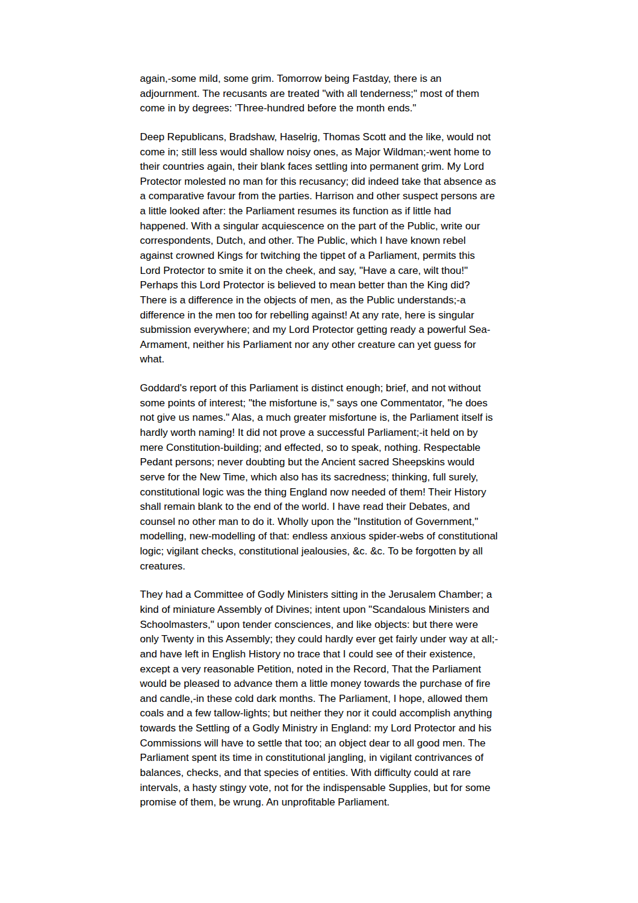again,-some mild, some grim. Tomorrow being Fastday, there is an adjournment. The recusants are treated "with all tenderness;" most of them come in by degrees: 'Three-hundred before the month ends."
Deep Republicans, Bradshaw, Haselrig, Thomas Scott and the like, would not come in; still less would shallow noisy ones, as Major Wildman;-went home to their countries again, their blank faces settling into permanent grim. My Lord Protector molested no man for this recusancy; did indeed take that absence as a comparative favour from the parties. Harrison and other suspect persons are a little looked after: the Parliament resumes its function as if little had happened. With a singular acquiescence on the part of the Public, write our correspondents, Dutch, and other. The Public, which I have known rebel against crowned Kings for twitching the tippet of a Parliament, permits this Lord Protector to smite it on the cheek, and say, "Have a care, wilt thou!" Perhaps this Lord Protector is believed to mean better than the King did? There is a difference in the objects of men, as the Public understands;-a difference in the men too for rebelling against! At any rate, here is singular submission everywhere; and my Lord Protector getting ready a powerful Sea-Armament, neither his Parliament nor any other creature can yet guess for what.
Goddard's report of this Parliament is distinct enough; brief, and not without some points of interest; "the misfortune is," says one Commentator, "he does not give us names." Alas, a much greater misfortune is, the Parliament itself is hardly worth naming! It did not prove a successful Parliament;-it held on by mere Constitution-building; and effected, so to speak, nothing. Respectable Pedant persons; never doubting but the Ancient sacred Sheepskins would serve for the New Time, which also has its sacredness; thinking, full surely, constitutional logic was the thing England now needed of them! Their History shall remain blank to the end of the world. I have read their Debates, and counsel no other man to do it. Wholly upon the "Institution of Government," modelling, new-modelling of that: endless anxious spider-webs of constitutional logic; vigilant checks, constitutional jealousies, &c. &c. To be forgotten by all creatures.
They had a Committee of Godly Ministers sitting in the Jerusalem Chamber; a kind of miniature Assembly of Divines; intent upon "Scandalous Ministers and Schoolmasters," upon tender consciences, and like objects: but there were only Twenty in this Assembly; they could hardly ever get fairly under way at all;-and have left in English History no trace that I could see of their existence, except a very reasonable Petition, noted in the Record, That the Parliament would be pleased to advance them a little money towards the purchase of fire and candle,-in these cold dark months. The Parliament, I hope, allowed them coals and a few tallow-lights; but neither they nor it could accomplish anything towards the Settling of a Godly Ministry in England: my Lord Protector and his Commissions will have to settle that too; an object dear to all good men. The Parliament spent its time in constitutional jangling, in vigilant contrivances of balances, checks, and that species of entities. With difficulty could at rare intervals, a hasty stingy vote, not for the indispensable Supplies, but for some promise of them, be wrung. An unprofitable Parliament.